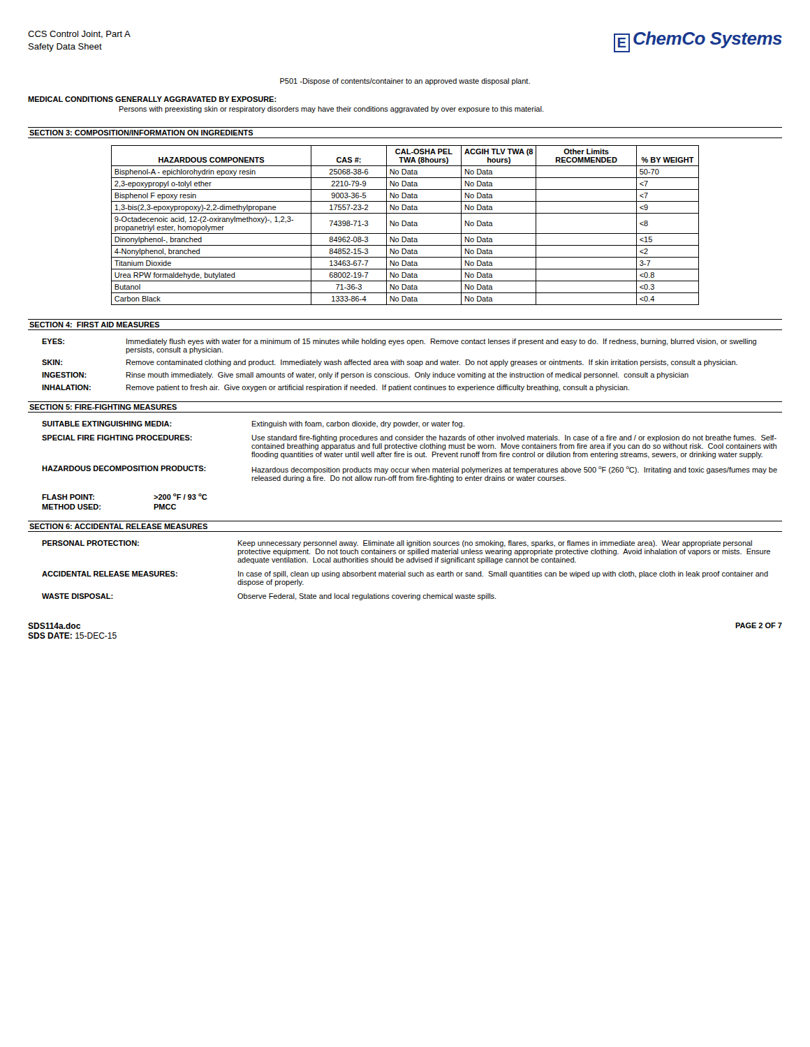CCS Control Joint, Part A
Safety Data Sheet
EChemCo Systems
P501 -Dispose of contents/container to an approved waste disposal plant.
MEDICAL CONDITIONS GENERALLY AGGRAVATED BY EXPOSURE:
Persons with preexisting skin or respiratory disorders may have their conditions aggravated by over exposure to this material.
SECTION 3: COMPOSITION/INFORMATION ON INGREDIENTS
| HAZARDOUS COMPONENTS | CAS #: | CAL-OSHA PEL TWA (8hours) | ACGIH TLV TWA (8 hours) | Other Limits RECOMMENDED | % BY WEIGHT |
| --- | --- | --- | --- | --- | --- |
| Bisphenol-A - epichlorohydrin epoxy resin | 25068-38-6 | No Data | No Data | | 50-70 |
| 2,3-epoxypropyl o-tolyl ether | 2210-79-9 | No Data | No Data | | <7 |
| Bisphenol F epoxy resin | 9003-36-5 | No Data | No Data | | <7 |
| 1,3-bis(2,3-epoxypropoxy)-2,2-dimethylpropane | 17557-23-2 | No Data | No Data | | <9 |
| 9-Octadecenoic acid, 12-(2-oxiranylmethoxy)-, 1,2,3-propanetriyl ester, homopolymer | 74398-71-3 | No Data | No Data | | <8 |
| Dinonylphenol-, branched | 84962-08-3 | No Data | No Data | | <15 |
| 4-Nonylphenol, branched | 84852-15-3 | No Data | No Data | | <2 |
| Titanium Dioxide | 13463-67-7 | No Data | No Data | | 3-7 |
| Urea RPW formaldehyde, butylated | 68002-19-7 | No Data | No Data | | <0.8 |
| Butanol | 71-36-3 | No Data | No Data | | <0.3 |
| Carbon Black | 1333-86-4 | No Data | No Data | | <0.4 |
SECTION 4: FIRST AID MEASURES
EYES:
Immediately flush eyes with water for a minimum of 15 minutes while holding eyes open. Remove contact lenses if present and easy to do. If redness, burning, blurred vision, or swelling persists, consult a physician.
SKIN:
Remove contaminated clothing and product. Immediately wash affected area with soap and water. Do not apply greases or ointments. If skin irritation persists, consult a physician.
INGESTION:
Rinse mouth immediately. Give small amounts of water, only if person is conscious. Only induce vomiting at the instruction of medical personnel. consult a physician
INHALATION:
Remove patient to fresh air. Give oxygen or artificial respiration if needed. If patient continues to experience difficulty breathing, consult a physician.
SECTION 5: FIRE-FIGHTING MEASURES
SUITABLE EXTINGUISHING MEDIA:
Extinguish with foam, carbon dioxide, dry powder, or water fog.
SPECIAL FIRE FIGHTING PROCEDURES:
Use standard fire-fighting procedures and consider the hazards of other involved materials. In case of a fire and / or explosion do not breathe fumes. Self-contained breathing apparatus and full protective clothing must be worn. Move containers from fire area if you can do so without risk. Cool containers with flooding quantities of water until well after fire is out. Prevent runoff from fire control or dilution from entering streams, sewers, or drinking water supply.
HAZARDOUS DECOMPOSITION PRODUCTS:
Hazardous decomposition products may occur when material polymerizes at temperatures above 500 oF (260 oC). Irritating and toxic gases/fumes may be released during a fire. Do not allow run-off from fire-fighting to enter drains or water courses.
FLASH POINT:>200 oF / 93 oC
METHOD USED: PMCC
SECTION 6: ACCIDENTAL RELEASE MEASURES
PERSONAL PROTECTION:
Keep unnecessary personnel away. Eliminate all ignition sources (no smoking, flares, sparks, or flames in immediate area). Wear appropriate personal protective equipment. Do not touch containers or spilled material unless wearing appropriate protective clothing. Avoid inhalation of vapors or mists. Ensure adequate ventilation. Local authorities should be advised if significant spillage cannot be contained.
ACCIDENTAL RELEASE MEASURES:
In case of spill, clean up using absorbent material such as earth or sand. Small quantities can be wiped up with cloth, place cloth in leak proof container and dispose of properly.
WASTE DISPOSAL:
Observe Federal, State and local regulations covering chemical waste spills.
SDS114a.doc
SDS DATE: 15-DEC-15
PAGE 2 OF 7